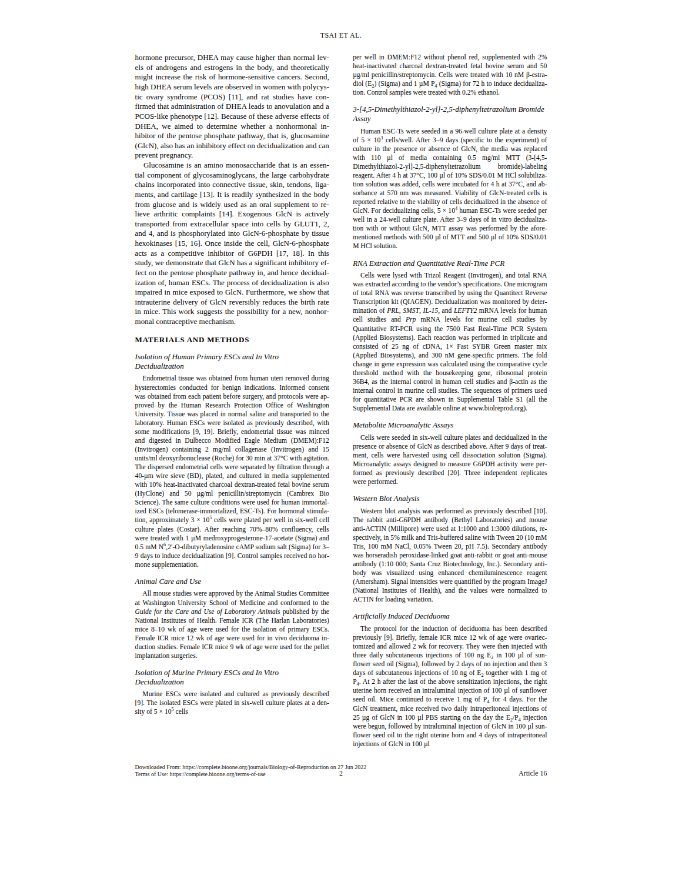TSAI ET AL.
hormone precursor, DHEA may cause higher than normal levels of androgens and estrogens in the body, and theoretically might increase the risk of hormone-sensitive cancers. Second, high DHEA serum levels are observed in women with polycystic ovary syndrome (PCOS) [11], and rat studies have confirmed that administration of DHEA leads to anovulation and a PCOS-like phenotype [12]. Because of these adverse effects of DHEA, we aimed to determine whether a nonhormonal inhibitor of the pentose phosphate pathway, that is, glucosamine (GlcN), also has an inhibitory effect on decidualization and can prevent pregnancy.
Glucosamine is an amino monosaccharide that is an essential component of glycosaminoglycans, the large carbohydrate chains incorporated into connective tissue, skin, tendons, ligaments, and cartilage [13]. It is readily synthesized in the body from glucose and is widely used as an oral supplement to relieve arthritic complaints [14]. Exogenous GlcN is actively transported from extracellular space into cells by GLUT1, 2, and 4, and is phosphorylated into GlcN-6-phosphate by tissue hexokinases [15, 16]. Once inside the cell, GlcN-6-phosphate acts as a competitive inhibitor of G6PDH [17, 18]. In this study, we demonstrate that GlcN has a significant inhibitory effect on the pentose phosphate pathway in, and hence decidualization of, human ESCs. The process of decidualization is also impaired in mice exposed to GlcN. Furthermore, we show that intrauterine delivery of GlcN reversibly reduces the birth rate in mice. This work suggests the possibility for a new, nonhormonal contraceptive mechanism.
Materials and Methods
Isolation of Human Primary ESCs and In Vitro Decidualization
Endometrial tissue was obtained from human uteri removed during hysterectomies conducted for benign indications. Informed consent was obtained from each patient before surgery, and protocols were approved by the Human Research Protection Office of Washington University. Tissue was placed in normal saline and transported to the laboratory. Human ESCs were isolated as previously described, with some modifications [9, 19]. Briefly, endometrial tissue was minced and digested in Dulbecco Modified Eagle Medium (DMEM):F12 (Invitrogen) containing 2 mg/ml collagenase (Invitrogen) and 15 units/ml deoxyribonuclease (Roche) for 30 min at 37°C with agitation. The dispersed endometrial cells were separated by filtration through a 40-µm wire sieve (BD), plated, and cultured in media supplemented with 10% heat-inactivated charcoal dextran-treated fetal bovine serum (HyClone) and 50 µg/ml penicillin/streptomycin (Cambrex Bio Science). The same culture conditions were used for human immortalized ESCs (telomerase-immortalized, ESC-Ts). For hormonal stimulation, approximately 3 × 105 cells were plated per well in six-well cell culture plates (Costar). After reaching 70%–80% confluency, cells were treated with 1 µM medroxyprogesterone-17-acetate (Sigma) and 0.5 mM N6,2′-O-dibutyryladenosine cAMP sodium salt (Sigma) for 3–9 days to induce decidualization [9]. Control samples received no hormone supplementation.
Animal Care and Use
All mouse studies were approved by the Animal Studies Committee at Washington University School of Medicine and conformed to the Guide for the Care and Use of Laboratory Animals published by the National Institutes of Health. Female ICR (The Harlan Laboratories) mice 8–10 wk of age were used for the isolation of primary ESCs. Female ICR mice 12 wk of age were used for in vivo deciduoma induction studies. Female ICR mice 9 wk of age were used for the pellet implantation surgeries.
Isolation of Murine Primary ESCs and In Vitro Decidualization
Murine ESCs were isolated and cultured as previously described [9]. The isolated ESCs were plated in six-well culture plates at a density of 5 × 105 cells
per well in DMEM:F12 without phenol red, supplemented with 2% heat-inactivated charcoal dextran-treated fetal bovine serum and 50 µg/ml penicillin/streptomycin. Cells were treated with 10 nM β-estradiol (E2) (Sigma) and 1 µM P4 (Sigma) for 72 h to induce decidualization. Control samples were treated with 0.2% ethanol.
3-[4,5-Dimethylthiazol-2-yl]-2,5-diphenyltetrazolium Bromide Assay
Human ESC-Ts were seeded in a 96-well culture plate at a density of 5 × 103 cells/well. After 3–9 days (specific to the experiment) of culture in the presence or absence of GlcN, the media was replaced with 110 µl of media containing 0.5 mg/ml MTT (3-[4,5-Dimethylthiazol-2-yl]-2,5-diphenyltetrazolium bromide)-labeling reagent. After 4 h at 37°C, 100 µl of 10% SDS/0.01 M HCl solubilization solution was added, cells were incubated for 4 h at 37°C, and absorbance at 570 nm was measured. Viability of GlcN-treated cells is reported relative to the viability of cells decidualized in the absence of GlcN. For decidualizing cells, 5 × 104 human ESC-Ts were seeded per well in a 24-well culture plate. After 3–9 days of in vitro decidualization with or without GlcN, MTT assay was performed by the aforementioned methods with 500 µl of MTT and 500 µl of 10% SDS/0.01 M HCl solution.
RNA Extraction and Quantitative Real-Time PCR
Cells were lysed with Trizol Reagent (Invitrogen), and total RNA was extracted according to the vendor’s specifications. One microgram of total RNA was reverse transcribed by using the Quantitect Reverse Transcription kit (QIAGEN). Decidualization was monitored by determination of PRL, SMST, IL-15, and LEFTY2 mRNA levels for human cell studies and Prp mRNA levels for murine cell studies by Quantitative RT-PCR using the 7500 Fast Real-Time PCR System (Applied Biosystems). Each reaction was performed in triplicate and consisted of 25 ng of cDNA, 1× Fast SYBR Green master mix (Applied Biosystems), and 300 nM gene-specific primers. The fold change in gene expression was calculated using the comparative cycle threshold method with the housekeeping gene, ribosomal protein 36B4, as the internal control in human cell studies and β-actin as the internal control in murine cell studies. The sequences of primers used for quantitative PCR are shown in Supplemental Table S1 (all the Supplemental Data are available online at www.biolreprod.org).
Metabolite Microanalytic Assays
Cells were seeded in six-well culture plates and decidualized in the presence or absence of GlcN as described above. After 9 days of treatment, cells were harvested using cell dissociation solution (Sigma). Microanalytic assays designed to measure G6PDH activity were performed as previously described [20]. Three independent replicates were performed.
Western Blot Analysis
Western blot analysis was performed as previously described [10]. The rabbit anti-G6PDH antibody (Bethyl Laboratories) and mouse anti-ACTIN (Millipore) were used at 1:1000 and 1:3000 dilutions, respectively, in 5% milk and Tris-buffered saline with Tween 20 (10 mM Tris, 100 mM NaCl, 0.05% Tween 20, pH 7.5). Secondary antibody was horseradish peroxidase-linked goat anti-rabbit or goat anti-mouse antibody (1:10 000; Santa Cruz Biotechnology, Inc.). Secondary antibody was visualized using enhanced chemiluminescence reagent (Amersham). Signal intensities were quantified by the program ImageJ (National Institutes of Health), and the values were normalized to ACTIN for loading variation.
Artificially Induced Deciduoma
The protocol for the induction of deciduoma has been described previously [9]. Briefly, female ICR mice 12 wk of age were ovariectomized and allowed 2 wk for recovery. They were then injected with three daily subcutaneous injections of 100 ng E2 in 100 µl of sunflower seed oil (Sigma), followed by 2 days of no injection and then 3 days of subcutaneous injections of 10 ng of E2 together with 1 mg of P4. At 2 h after the last of the above sensitization injections, the right uterine horn received an intraluminal injection of 100 µl of sunflower seed oil. Mice continued to receive 1 mg of P4 for 4 days. For the GlcN treatment, mice received two daily intraperitoneal injections of 25 µg of GlcN in 100 µl PBS starting on the day the E2/P4 injection were begun, followed by intraluminal injection of GlcN in 100 µl sunflower seed oil to the right uterine horn and 4 days of intraperitoneal injections of GlcN in 100 µl
Downloaded From: https://complete.bioone.org/journals/Biology-of-Reproduction on 27 Jun 2022
Terms of Use: https://complete.bioone.org/terms-of-use
2
Article 16